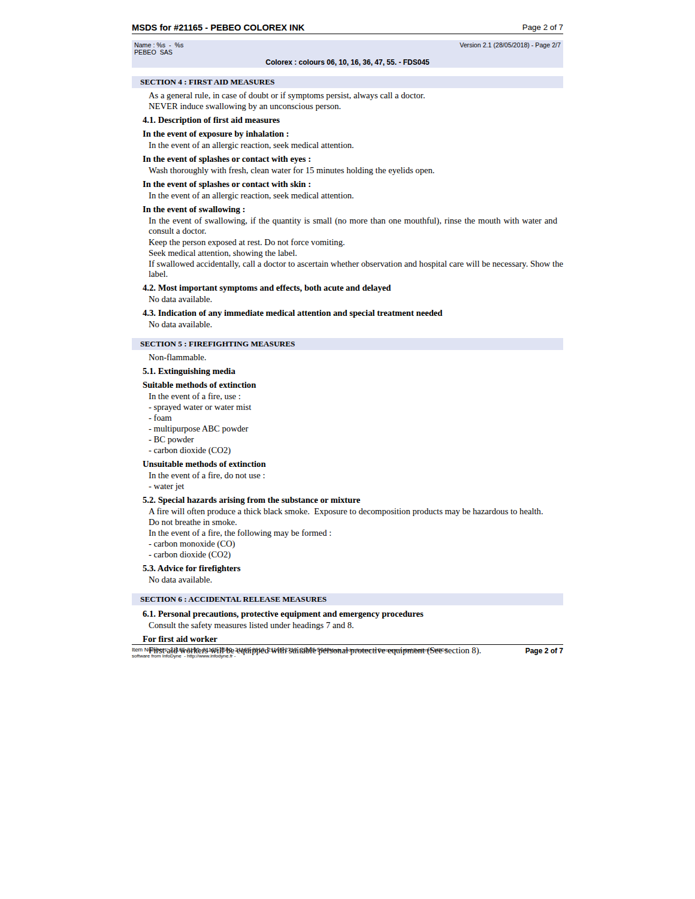MSDS for #21165 - PEBEO COLOREX INK
Page 2 of 7
Name : %s - %s Version 2.1 (28/05/2018) - Page 2/7
PEBEO SAS
Colorex : colours 06, 10, 16, 36, 47, 55. - FDS045
SECTION 4 : FIRST AID MEASURES
As a general rule, in case of doubt or if symptoms persist, always call a doctor.
NEVER induce swallowing by an unconscious person.
4.1. Description of first aid measures
In the event of exposure by inhalation :
In the event of an allergic reaction, seek medical attention.
In the event of splashes or contact with eyes :
Wash thoroughly with fresh, clean water for 15 minutes holding the eyelids open.
In the event of splashes or contact with skin :
In the event of an allergic reaction, seek medical attention.
In the event of swallowing :
In the event of swallowing, if the quantity is small (no more than one mouthful), rinse the mouth with water and consult a doctor.
Keep the person exposed at rest. Do not force vomiting.
Seek medical attention, showing the label.
If swallowed accidentally, call a doctor to ascertain whether observation and hospital care will be necessary. Show the label.
4.2. Most important symptoms and effects, both acute and delayed
No data available.
4.3. Indication of any immediate medical attention and special treatment needed
No data available.
SECTION 5 : FIREFIGHTING MEASURES
Non-flammable.
5.1. Extinguishing media
Suitable methods of extinction
In the event of a fire, use :
- sprayed water or water mist
- foam
- multipurpose ABC powder
- BC powder
- carbon dioxide (CO2)
Unsuitable methods of extinction
In the event of a fire, do not use :
- water jet
5.2. Special hazards arising from the substance or mixture
A fire will often produce a thick black smoke. Exposure to decomposition products may be hazardous to health.
Do not breathe in smoke.
In the event of a fire, the following may be formed :
- carbon monoxide (CO)
- carbon dioxide (CO2)
5.3. Advice for firefighters
No data available.
SECTION 6 : ACCIDENTAL RELEASE MEASURES
6.1. Personal precautions, protective equipment and emergency procedures
Consult the safety measures listed under headings 7 and 8.
For first aid worker
First aid workers will be equipped with suitable personal protective equipment (See section 8).
Item Numbers: 21165-2190, 21165-2560, 21165-2610, 21165-2710, 21165-5040Made under licence of European Label System® MSDS software from InfoDyne - http://www.infodyne.fr -
Page 2 of 7